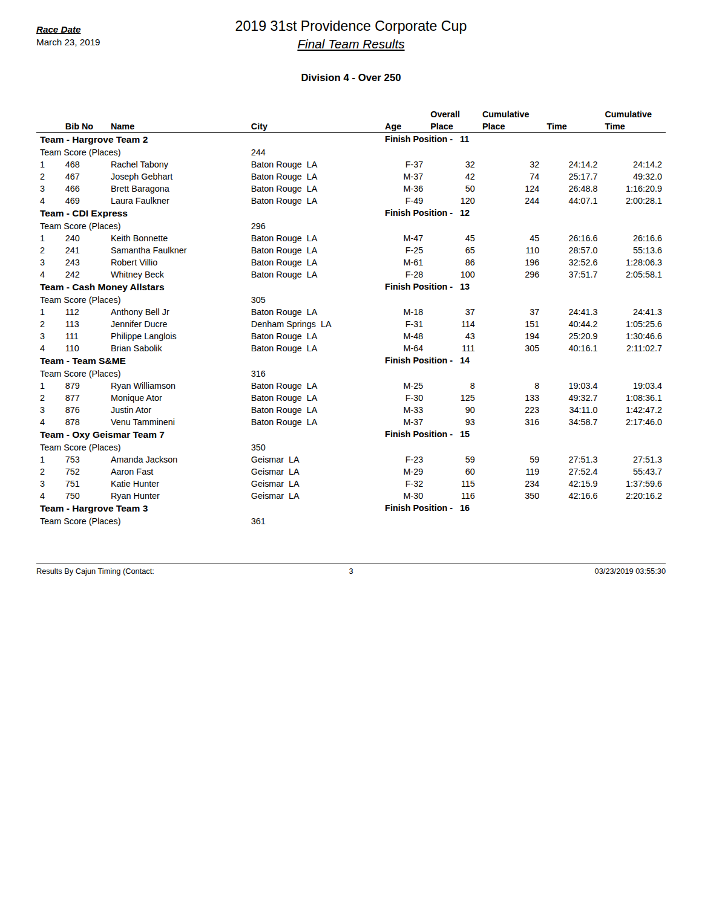Race Date
March 23, 2019
2019 31st Providence Corporate Cup
Final Team Results
Division 4 - Over 250
| | | | | | Overall | Cumulative | | Cumulative |
| --- | --- | --- | --- | --- | --- | --- | --- | --- |
| | Bib No | Name | City | Age | Place | Place | Time | Time |
| Team - Hargrove Team 2 | Finish Position - 11 |
| Team Score (Places) | 244 | |
| 1 | 468 | Rachel Tabony | Baton Rouge LA | F-37 | 32 | 32 | 24:14.2 | 24:14.2 |
| 2 | 467 | Joseph Gebhart | Baton Rouge LA | M-37 | 42 | 74 | 25:17.7 | 49:32.0 |
| 3 | 466 | Brett Baragona | Baton Rouge LA | M-36 | 50 | 124 | 26:48.8 | 1:16:20.9 |
| 4 | 469 | Laura Faulkner | Baton Rouge LA | F-49 | 120 | 244 | 44:07.1 | 2:00:28.1 |
| Team - CDI Express | Finish Position - 12 |
| Team Score (Places) | 296 | |
| 1 | 240 | Keith Bonnette | Baton Rouge LA | M-47 | 45 | 45 | 26:16.6 | 26:16.6 |
| 2 | 241 | Samantha Faulkner | Baton Rouge LA | F-25 | 65 | 110 | 28:57.0 | 55:13.6 |
| 3 | 243 | Robert Villio | Baton Rouge LA | M-61 | 86 | 196 | 32:52.6 | 1:28:06.3 |
| 4 | 242 | Whitney Beck | Baton Rouge LA | F-28 | 100 | 296 | 37:51.7 | 2:05:58.1 |
| Team - Cash Money Allstars | Finish Position - 13 |
| Team Score (Places) | 305 | |
| 1 | 112 | Anthony Bell Jr | Baton Rouge LA | M-18 | 37 | 37 | 24:41.3 | 24:41.3 |
| 2 | 113 | Jennifer Ducre | Denham Springs LA | F-31 | 114 | 151 | 40:44.2 | 1:05:25.6 |
| 3 | 111 | Philippe Langlois | Baton Rouge LA | M-48 | 43 | 194 | 25:20.9 | 1:30:46.6 |
| 4 | 110 | Brian Sabolik | Baton Rouge LA | M-64 | 111 | 305 | 40:16.1 | 2:11:02.7 |
| Team - Team S&ME | Finish Position - 14 |
| Team Score (Places) | 316 | |
| 1 | 879 | Ryan Williamson | Baton Rouge LA | M-25 | 8 | 8 | 19:03.4 | 19:03.4 |
| 2 | 877 | Monique Ator | Baton Rouge LA | F-30 | 125 | 133 | 49:32.7 | 1:08:36.1 |
| 3 | 876 | Justin Ator | Baton Rouge LA | M-33 | 90 | 223 | 34:11.0 | 1:42:47.2 |
| 4 | 878 | Venu Tammineni | Baton Rouge LA | M-37 | 93 | 316 | 34:58.7 | 2:17:46.0 |
| Team - Oxy Geismar Team 7 | Finish Position - 15 |
| Team Score (Places) | 350 | |
| 1 | 753 | Amanda Jackson | Geismar LA | F-23 | 59 | 59 | 27:51.3 | 27:51.3 |
| 2 | 752 | Aaron Fast | Geismar LA | M-29 | 60 | 119 | 27:52.4 | 55:43.7 |
| 3 | 751 | Katie Hunter | Geismar LA | F-32 | 115 | 234 | 42:15.9 | 1:37:59.6 |
| 4 | 750 | Ryan Hunter | Geismar LA | M-30 | 116 | 350 | 42:16.6 | 2:20:16.2 |
| Team - Hargrove Team 3 | Finish Position - 16 |
| Team Score (Places) | 361 | |
Results By Cajun Timing (Contact:
3
03/23/2019 03:55:30